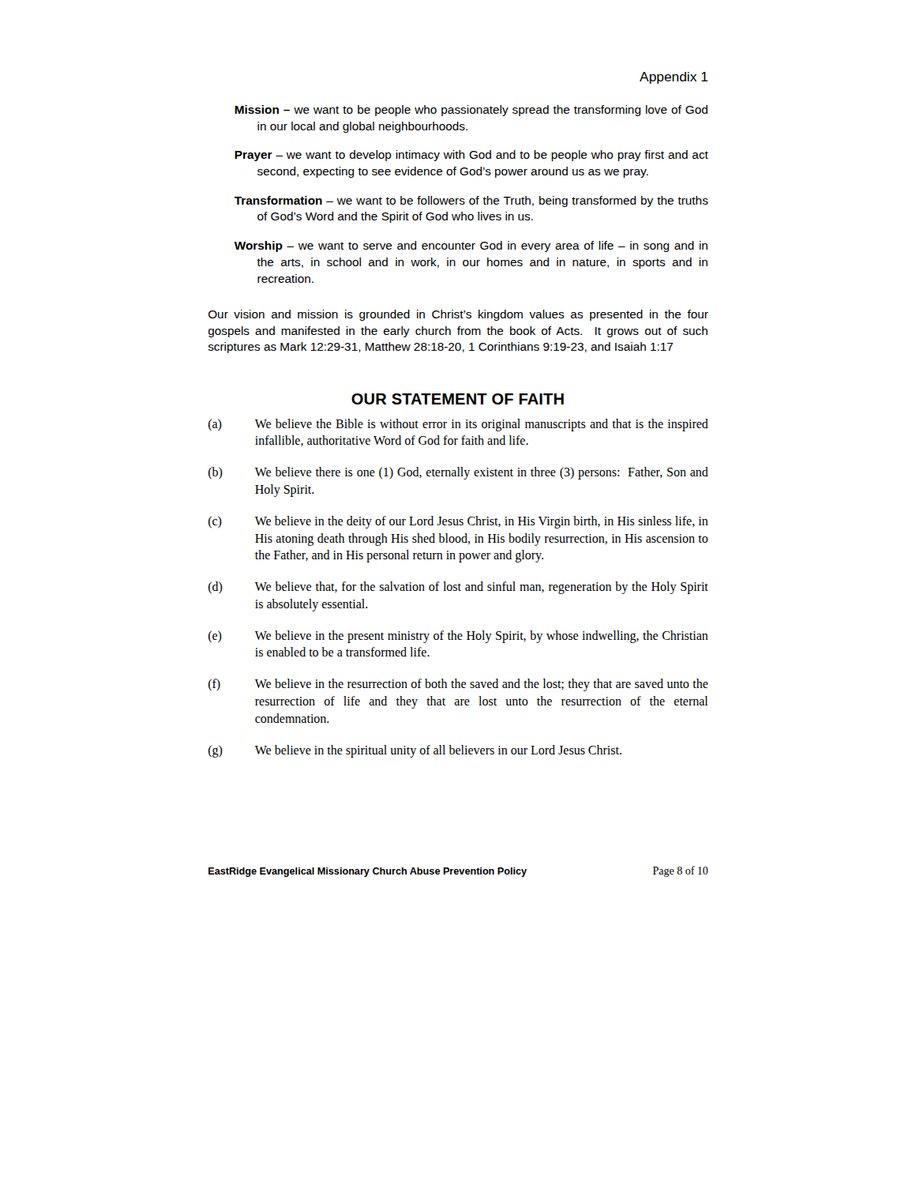Appendix 1
Mission – we want to be people who passionately spread the transforming love of God in our local and global neighbourhoods.
Prayer – we want to develop intimacy with God and to be people who pray first and act second, expecting to see evidence of God’s power around us as we pray.
Transformation – we want to be followers of the Truth, being transformed by the truths of God’s Word and the Spirit of God who lives in us.
Worship – we want to serve and encounter God in every area of life – in song and in the arts, in school and in work, in our homes and in nature, in sports and in recreation.
Our vision and mission is grounded in Christ’s kingdom values as presented in the four gospels and manifested in the early church from the book of Acts. It grows out of such scriptures as Mark 12:29-31, Matthew 28:18-20, 1 Corinthians 9:19-23, and Isaiah 1:17
OUR STATEMENT OF FAITH
(a) We believe the Bible is without error in its original manuscripts and that is the inspired infallible, authoritative Word of God for faith and life.
(b) We believe there is one (1) God, eternally existent in three (3) persons: Father, Son and Holy Spirit.
(c) We believe in the deity of our Lord Jesus Christ, in His Virgin birth, in His sinless life, in His atoning death through His shed blood, in His bodily resurrection, in His ascension to the Father, and in His personal return in power and glory.
(d) We believe that, for the salvation of lost and sinful man, regeneration by the Holy Spirit is absolutely essential.
(e) We believe in the present ministry of the Holy Spirit, by whose indwelling, the Christian is enabled to be a transformed life.
(f) We believe in the resurrection of both the saved and the lost; they that are saved unto the resurrection of life and they that are lost unto the resurrection of the eternal condemnation.
(g) We believe in the spiritual unity of all believers in our Lord Jesus Christ.
EastRidge Evangelical Missionary Church Abuse Prevention Policy Page 8 of 10